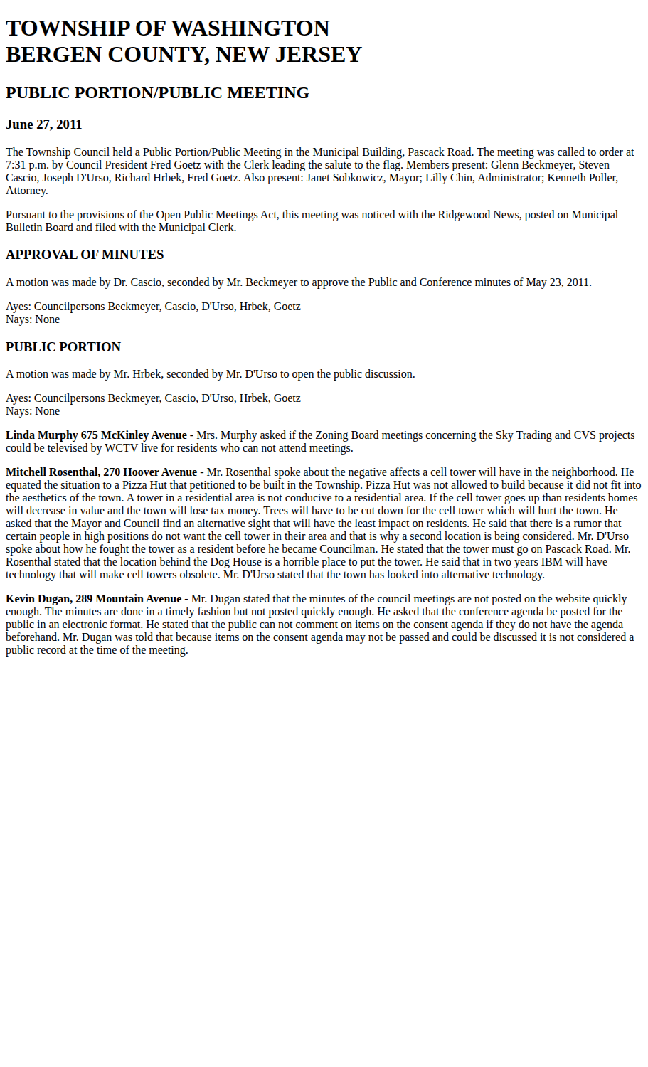TOWNSHIP OF WASHINGTON
BERGEN COUNTY, NEW JERSEY
PUBLIC PORTION/PUBLIC MEETING
June 27, 2011
The Township Council held a Public Portion/Public Meeting in the Municipal Building, Pascack Road. The meeting was called to order at 7:31 p.m. by Council President Fred Goetz with the Clerk leading the salute to the flag. Members present: Glenn Beckmeyer, Steven Cascio, Joseph D'Urso, Richard Hrbek, Fred Goetz. Also present: Janet Sobkowicz, Mayor; Lilly Chin, Administrator; Kenneth Poller, Attorney.
Pursuant to the provisions of the Open Public Meetings Act, this meeting was noticed with the Ridgewood News, posted on Municipal Bulletin Board and filed with the Municipal Clerk.
APPROVAL OF MINUTES
A motion was made by Dr. Cascio, seconded by Mr. Beckmeyer to approve the Public and Conference minutes of May 23, 2011.
Ayes: Councilpersons Beckmeyer, Cascio, D'Urso, Hrbek, Goetz
Nays: None
PUBLIC PORTION
A motion was made by Mr. Hrbek, seconded by Mr. D'Urso to open the public discussion.
Ayes: Councilpersons Beckmeyer, Cascio, D'Urso, Hrbek, Goetz
Nays: None
Linda Murphy 675 McKinley Avenue - Mrs. Murphy asked if the Zoning Board meetings concerning the Sky Trading and CVS projects could be televised by WCTV live for residents who can not attend meetings.
Mitchell Rosenthal, 270 Hoover Avenue - Mr. Rosenthal spoke about the negative affects a cell tower will have in the neighborhood. He equated the situation to a Pizza Hut that petitioned to be built in the Township. Pizza Hut was not allowed to build because it did not fit into the aesthetics of the town. A tower in a residential area is not conducive to a residential area. If the cell tower goes up than residents homes will decrease in value and the town will lose tax money. Trees will have to be cut down for the cell tower which will hurt the town. He asked that the Mayor and Council find an alternative sight that will have the least impact on residents. He said that there is a rumor that certain people in high positions do not want the cell tower in their area and that is why a second location is being considered. Mr. D'Urso spoke about how he fought the tower as a resident before he became Councilman. He stated that the tower must go on Pascack Road. Mr. Rosenthal stated that the location behind the Dog House is a horrible place to put the tower. He said that in two years IBM will have technology that will make cell towers obsolete. Mr. D'Urso stated that the town has looked into alternative technology.
Kevin Dugan, 289 Mountain Avenue - Mr. Dugan stated that the minutes of the council meetings are not posted on the website quickly enough. The minutes are done in a timely fashion but not posted quickly enough. He asked that the conference agenda be posted for the public in an electronic format. He stated that the public can not comment on items on the consent agenda if they do not have the agenda beforehand. Mr. Dugan was told that because items on the consent agenda may not be passed and could be discussed it is not considered a public record at the time of the meeting.